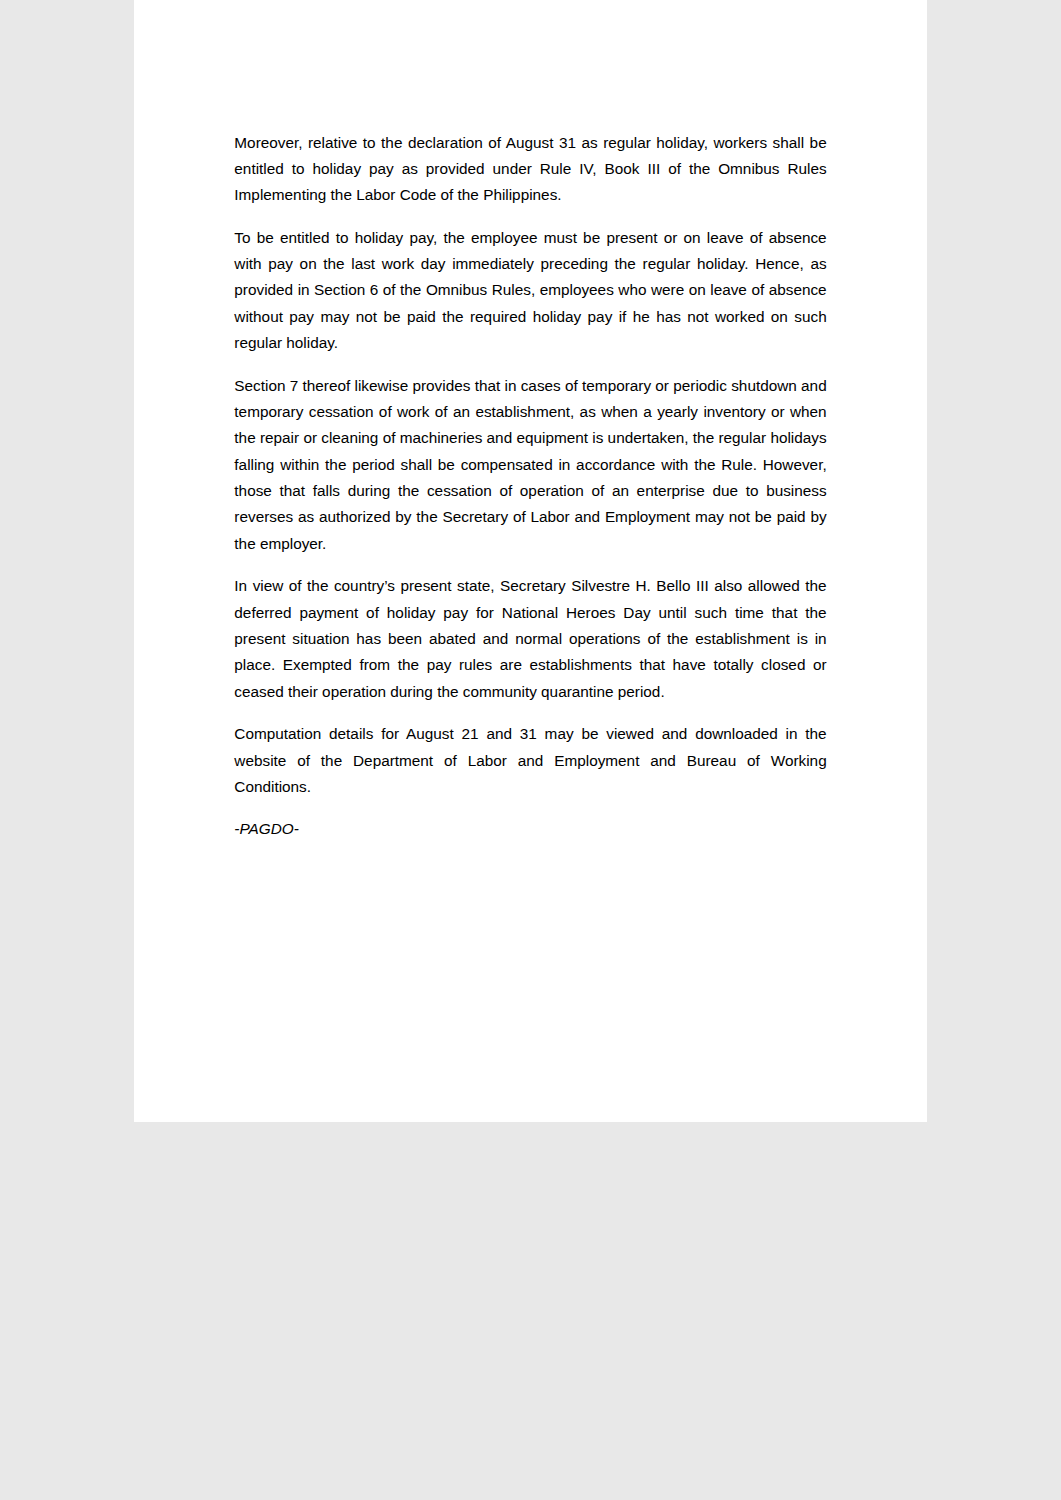Moreover, relative to the declaration of August 31 as regular holiday, workers shall be entitled to holiday pay as provided under Rule IV, Book III of the Omnibus Rules Implementing the Labor Code of the Philippines.
To be entitled to holiday pay, the employee must be present or on leave of absence with pay on the last work day immediately preceding the regular holiday. Hence, as provided in Section 6 of the Omnibus Rules, employees who were on leave of absence without pay may not be paid the required holiday pay if he has not worked on such regular holiday.
Section 7 thereof likewise provides that in cases of temporary or periodic shutdown and temporary cessation of work of an establishment, as when a yearly inventory or when the repair or cleaning of machineries and equipment is undertaken, the regular holidays falling within the period shall be compensated in accordance with the Rule. However, those that falls during the cessation of operation of an enterprise due to business reverses as authorized by the Secretary of Labor and Employment may not be paid by the employer.
In view of the country’s present state, Secretary Silvestre H. Bello III also allowed the deferred payment of holiday pay for National Heroes Day until such time that the present situation has been abated and normal operations of the establishment is in place. Exempted from the pay rules are establishments that have totally closed or ceased their operation during the community quarantine period.
Computation details for August 21 and 31 may be viewed and downloaded in the website of the Department of Labor and Employment and Bureau of Working Conditions.
-PAGDO-